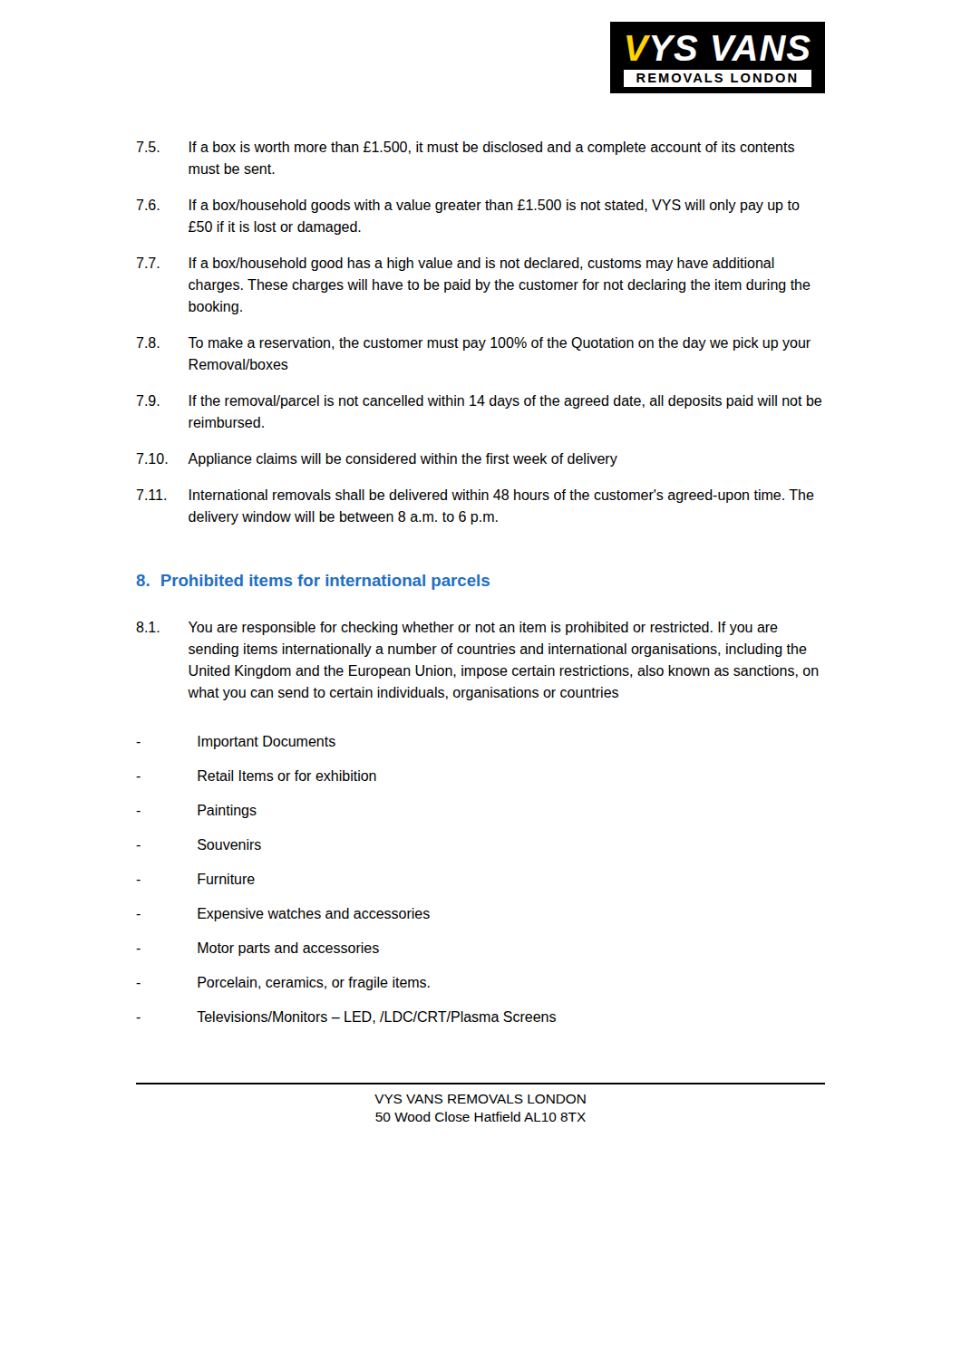VYS VANS REMOVALS LONDON
7.5. If a box is worth more than £1.500, it must be disclosed and a complete account of its contents must be sent.
7.6. If a box/household goods with a value greater than £1.500 is not stated, VYS will only pay up to £50 if it is lost or damaged.
7.7. If a box/household good has a high value and is not declared, customs may have additional charges. These charges will have to be paid by the customer for not declaring the item during the booking.
7.8. To make a reservation, the customer must pay 100% of the Quotation on the day we pick up your Removal/boxes
7.9. If the removal/parcel is not cancelled within 14 days of the agreed date, all deposits paid will not be reimbursed.
7.10. Appliance claims will be considered within the first week of delivery
7.11. International removals shall be delivered within 48 hours of the customer's agreed-upon time. The delivery window will be between 8 a.m. to 6 p.m.
8. Prohibited items for international parcels
8.1. You are responsible for checking whether or not an item is prohibited or restricted. If you are sending items internationally a number of countries and international organisations, including the United Kingdom and the European Union, impose certain restrictions, also known as sanctions, on what you can send to certain individuals, organisations or countries
Important Documents
Retail Items or for exhibition
Paintings
Souvenirs
Furniture
Expensive watches and accessories
Motor parts and accessories
Porcelain, ceramics, or fragile items.
Televisions/Monitors – LED, /LDC/CRT/Plasma Screens
VYS VANS REMOVALS LONDON
50 Wood Close Hatfield AL10 8TX